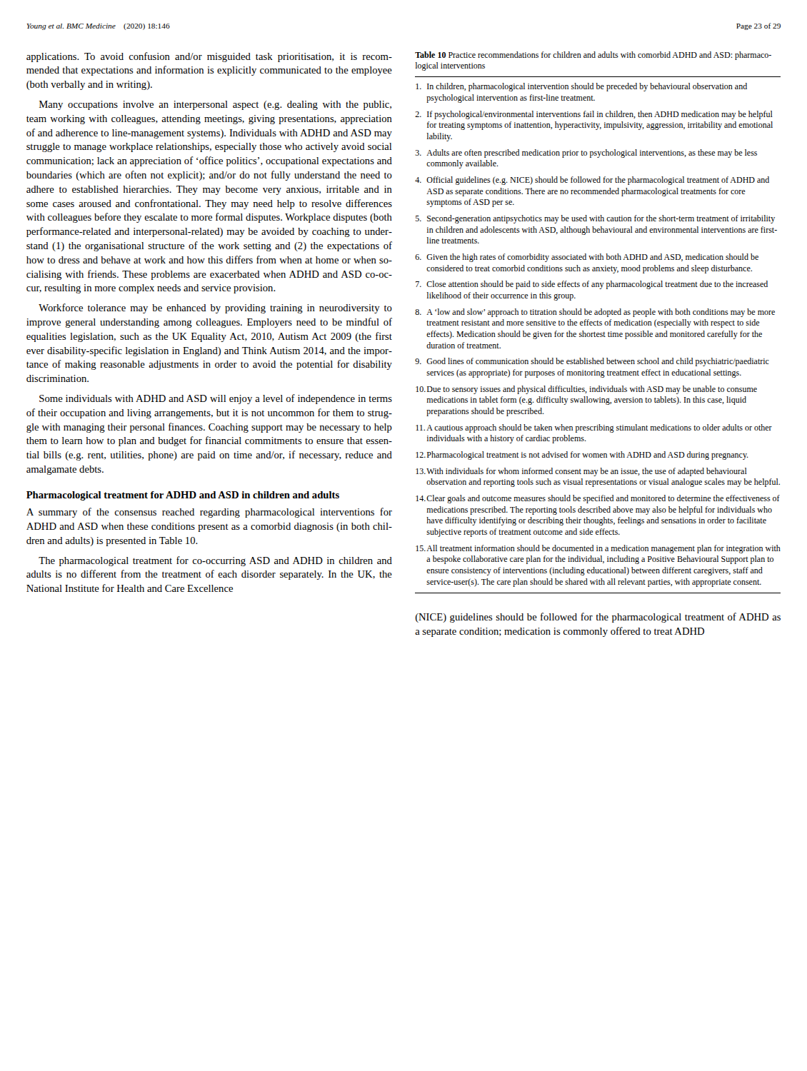Young et al. BMC Medicine (2020) 18:146
Page 23 of 29
applications. To avoid confusion and/or misguided task prioritisation, it is recommended that expectations and information is explicitly communicated to the employee (both verbally and in writing).
Many occupations involve an interpersonal aspect (e.g. dealing with the public, team working with colleagues, attending meetings, giving presentations, appreciation of and adherence to line-management systems). Individuals with ADHD and ASD may struggle to manage workplace relationships, especially those who actively avoid social communication; lack an appreciation of ‘office politics’, occupational expectations and boundaries (which are often not explicit); and/or do not fully understand the need to adhere to established hierarchies. They may become very anxious, irritable and in some cases aroused and confrontational. They may need help to resolve differences with colleagues before they escalate to more formal disputes. Workplace disputes (both performance-related and interpersonal-related) may be avoided by coaching to understand (1) the organisational structure of the work setting and (2) the expectations of how to dress and behave at work and how this differs from when at home or when socialising with friends. These problems are exacerbated when ADHD and ASD co-occur, resulting in more complex needs and service provision.
Workforce tolerance may be enhanced by providing training in neurodiversity to improve general understanding among colleagues. Employers need to be mindful of equalities legislation, such as the UK Equality Act, 2010, Autism Act 2009 (the first ever disability-specific legislation in England) and Think Autism 2014, and the importance of making reasonable adjustments in order to avoid the potential for disability discrimination.
Some individuals with ADHD and ASD will enjoy a level of independence in terms of their occupation and living arrangements, but it is not uncommon for them to struggle with managing their personal finances. Coaching support may be necessary to help them to learn how to plan and budget for financial commitments to ensure that essential bills (e.g. rent, utilities, phone) are paid on time and/or, if necessary, reduce and amalgamate debts.
Pharmacological treatment for ADHD and ASD in children and adults
A summary of the consensus reached regarding pharmacological interventions for ADHD and ASD when these conditions present as a comorbid diagnosis (in both children and adults) is presented in Table 10.
The pharmacological treatment for co-occurring ASD and ADHD in children and adults is no different from the treatment of each disorder separately. In the UK, the National Institute for Health and Care Excellence
Table 10 Practice recommendations for children and adults with comorbid ADHD and ASD: pharmacological interventions
In children, pharmacological intervention should be preceded by behavioural observation and psychological intervention as first-line treatment.
If psychological/environmental interventions fail in children, then ADHD medication may be helpful for treating symptoms of inattention, hyperactivity, impulsivity, aggression, irritability and emotional lability.
Adults are often prescribed medication prior to psychological interventions, as these may be less commonly available.
Official guidelines (e.g. NICE) should be followed for the pharmacological treatment of ADHD and ASD as separate conditions. There are no recommended pharmacological treatments for core symptoms of ASD per se.
Second-generation antipsychotics may be used with caution for the short-term treatment of irritability in children and adolescents with ASD, although behavioural and environmental interventions are first-line treatments.
Given the high rates of comorbidity associated with both ADHD and ASD, medication should be considered to treat comorbid conditions such as anxiety, mood problems and sleep disturbance.
Close attention should be paid to side effects of any pharmacological treatment due to the increased likelihood of their occurrence in this group.
A ‘low and slow’ approach to titration should be adopted as people with both conditions may be more treatment resistant and more sensitive to the effects of medication (especially with respect to side effects). Medication should be given for the shortest time possible and monitored carefully for the duration of treatment.
Good lines of communication should be established between school and child psychiatric/paediatric services (as appropriate) for purposes of monitoring treatment effect in educational settings.
Due to sensory issues and physical difficulties, individuals with ASD may be unable to consume medications in tablet form (e.g. difficulty swallowing, aversion to tablets). In this case, liquid preparations should be prescribed.
A cautious approach should be taken when prescribing stimulant medications to older adults or other individuals with a history of cardiac problems.
Pharmacological treatment is not advised for women with ADHD and ASD during pregnancy.
With individuals for whom informed consent may be an issue, the use of adapted behavioural observation and reporting tools such as visual representations or visual analogue scales may be helpful.
Clear goals and outcome measures should be specified and monitored to determine the effectiveness of medications prescribed. The reporting tools described above may also be helpful for individuals who have difficulty identifying or describing their thoughts, feelings and sensations in order to facilitate subjective reports of treatment outcome and side effects.
All treatment information should be documented in a medication management plan for integration with a bespoke collaborative care plan for the individual, including a Positive Behavioural Support plan to ensure consistency of interventions (including educational) between different caregivers, staff and service-user(s). The care plan should be shared with all relevant parties, with appropriate consent.
(NICE) guidelines should be followed for the pharmacological treatment of ADHD as a separate condition; medication is commonly offered to treat ADHD